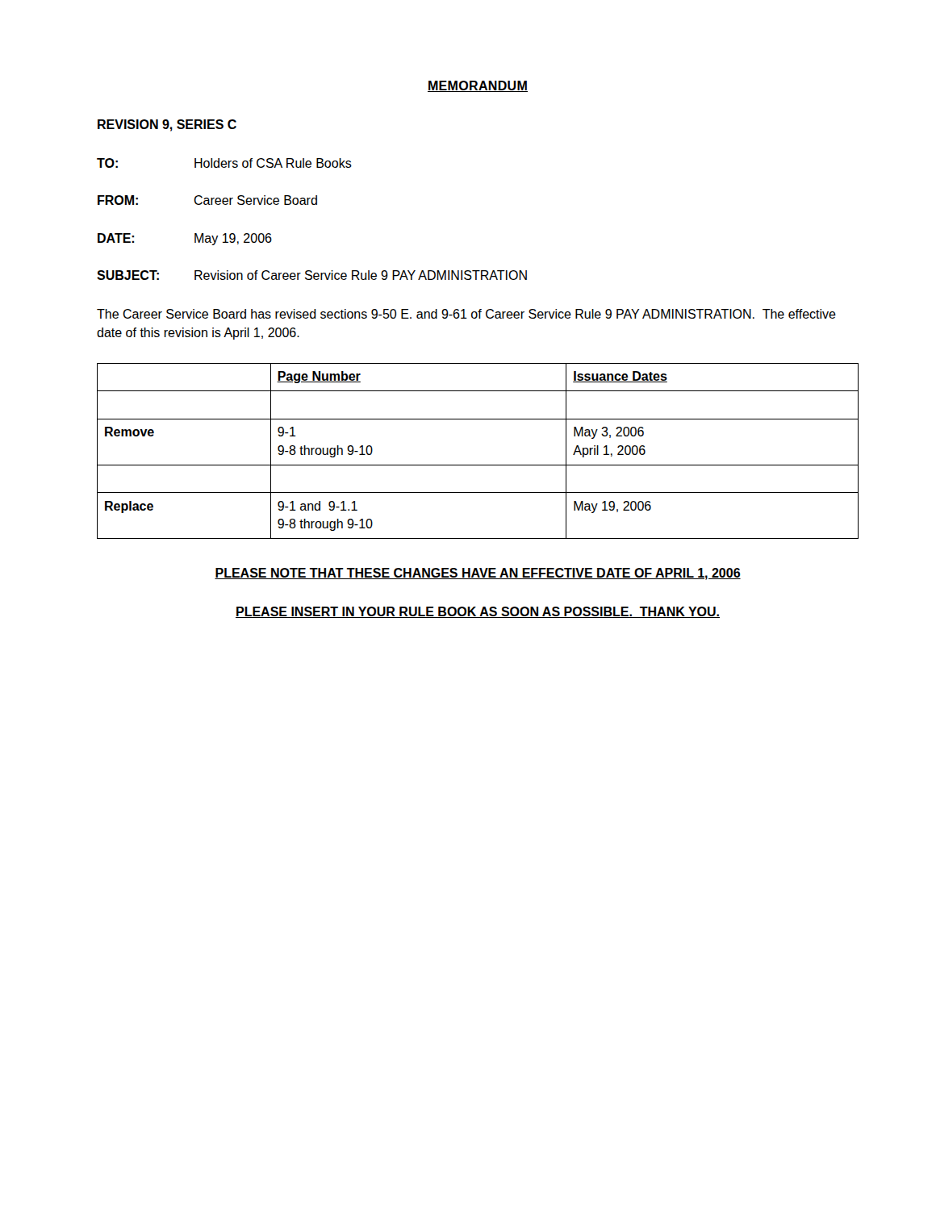MEMORANDUM
REVISION 9, SERIES C
TO:
Holders of CSA Rule Books
FROM:
Career Service Board
DATE:
May 19, 2006
SUBJECT:
Revision of Career Service Rule 9 PAY ADMINISTRATION
The Career Service Board has revised sections 9-50 E. and 9-61 of Career Service Rule 9 PAY ADMINISTRATION. The effective date of this revision is April 1, 2006.
| | Page Number | Issuance Dates |
| --- | --- | --- |
| Remove | 9-1 9-8 through 9-10 | May 3, 2006 April 1, 2006 |
| Replace | 9-1 and 9-1.1 9-8 through 9-10 | May 19, 2006 |
PLEASE NOTE THAT THESE CHANGES HAVE AN EFFECTIVE DATE OF APRIL 1, 2006
PLEASE INSERT IN YOUR RULE BOOK AS SOON AS POSSIBLE. THANK YOU.